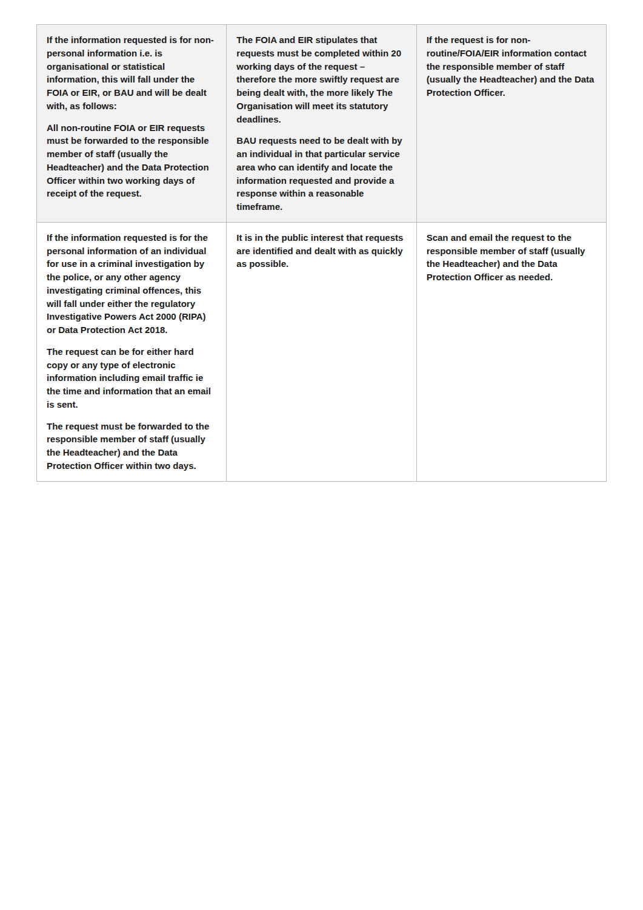| If the information requested is for non-personal information i.e. is organisational or statistical information, this will fall under the FOIA or EIR, or BAU and will be dealt with, as follows: All non-routine FOIA or EIR requests must be forwarded to the responsible member of staff (usually the Headteacher) and the Data Protection Officer within two working days of receipt of the request. | The FOIA and EIR stipulates that requests must be completed within 20 working days of the request – therefore the more swiftly request are being dealt with, the more likely The Organisation will meet its statutory deadlines. BAU requests need to be dealt with by an individual in that particular service area who can identify and locate the information requested and provide a response within a reasonable timeframe. | If the request is for non-routine/FOIA/EIR information contact the responsible member of staff (usually the Headteacher) and the Data Protection Officer. |
| If the information requested is for the personal information of an individual for use in a criminal investigation by the police, or any other agency investigating criminal offences, this will fall under either the regulatory Investigative Powers Act 2000 (RIPA) or Data Protection Act 2018. The request can be for either hard copy or any type of electronic information including email traffic ie the time and information that an email is sent. The request must be forwarded to the responsible member of staff (usually the Headteacher) and the Data Protection Officer within two days. | It is in the public interest that requests are identified and dealt with as quickly as possible. | Scan and email the request to the responsible member of staff (usually the Headteacher) and the Data Protection Officer as needed. |